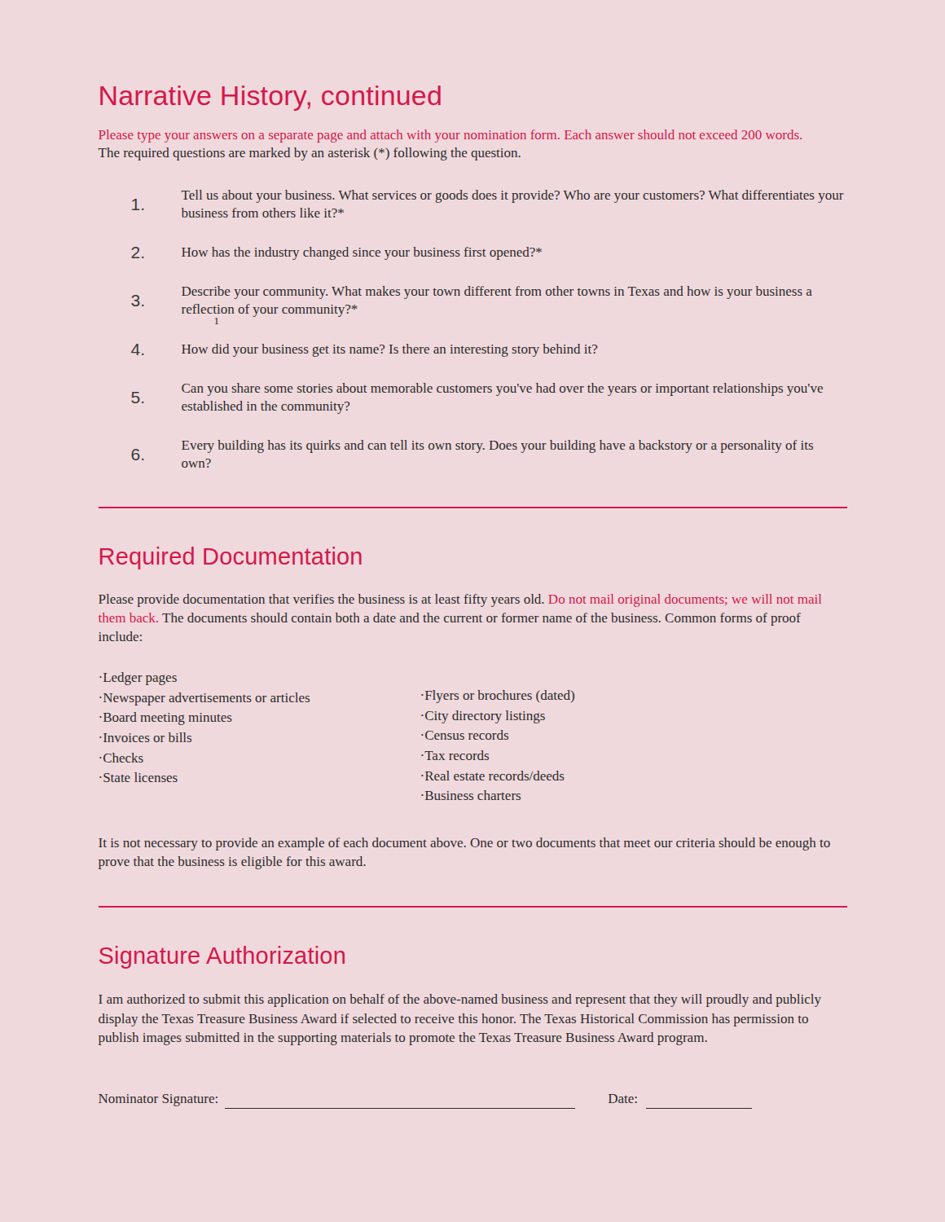Narrative History, continued
Please type your answers on a separate page and attach with your nomination form. Each answer should not exceed 200 words. The required questions are marked by an asterisk (*) following the question.
Tell us about your business. What services or goods does it provide? Who are your customers? What differentiates your business from others like it?*
How has the industry changed since your business first opened?*
Describe your community. What makes your town different from other towns in Texas and how is your business a reflection of your community?*
How did your business get its name? Is there an interesting story behind it?
Can you share some stories about memorable customers you've had over the years or important relationships you've established in the community?
Every building has its quirks and can tell its own story. Does your building have a backstory or a personality of its own?
1
Required Documentation
Please provide documentation that verifies the business is at least fifty years old. Do not mail original documents; we will not mail them back. The documents should contain both a date and the current or former name of the business. Common forms of proof include:
·Ledger pages
·Newspaper advertisements or articles
·Board meeting minutes
·Invoices or bills
·Checks
·State licenses
·Flyers or brochures (dated)
·City directory listings
·Census records
·Tax records
·Real estate records/deeds
·Business charters
It is not necessary to provide an example of each document above. One or two documents that meet our criteria should be enough to prove that the business is eligible for this award.
Signature Authorization
I am authorized to submit this application on behalf of the above-named business and represent that they will proudly and publicly display the Texas Treasure Business Award if selected to receive this honor. The Texas Historical Commission has permission to publish images submitted in the supporting materials to promote the Texas Treasure Business Award program.
Nominator Signature: Date: